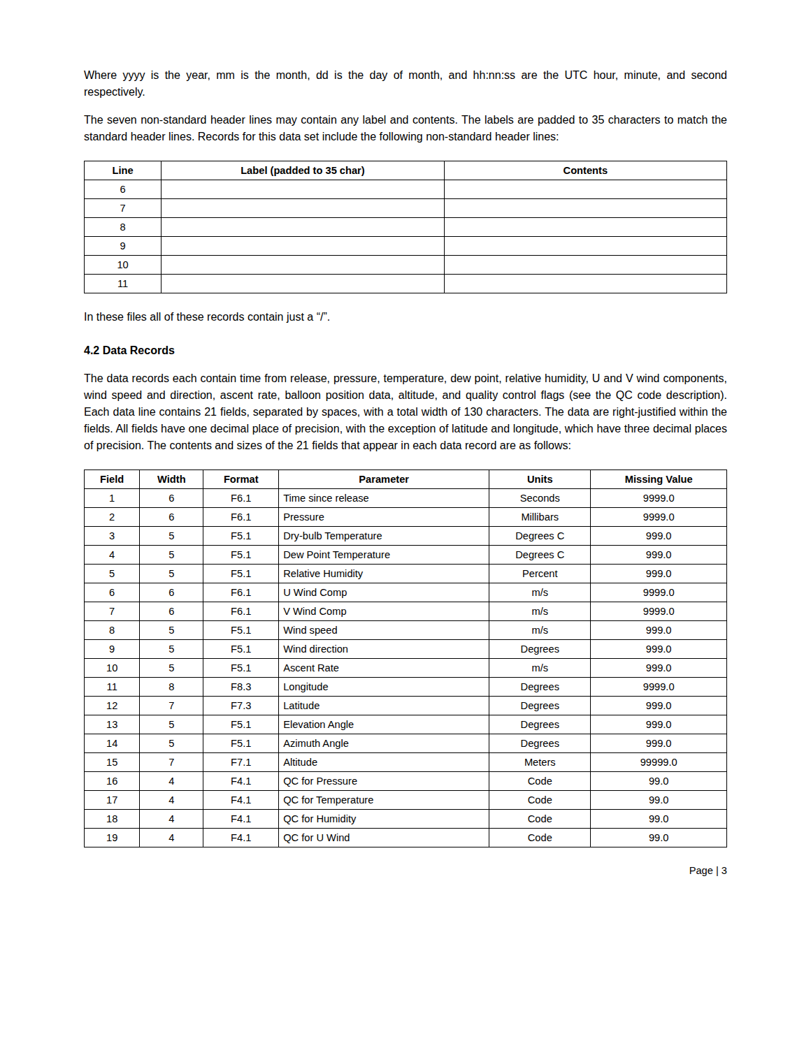Where yyyy is the year, mm is the month, dd is the day of month, and hh:nn:ss are the UTC hour, minute, and second respectively.
The seven non-standard header lines may contain any label and contents. The labels are padded to 35 characters to match the standard header lines. Records for this data set include the following non-standard header lines:
| Line | Label (padded to 35 char) | Contents |
| --- | --- | --- |
| 6 | | |
| 7 | | |
| 8 | | |
| 9 | | |
| 10 | | |
| 11 | | |
In these files all of these records contain just a “/”.
4.2 Data Records
The data records each contain time from release, pressure, temperature, dew point, relative humidity, U and V wind components, wind speed and direction, ascent rate, balloon position data, altitude, and quality control flags (see the QC code description). Each data line contains 21 fields, separated by spaces, with a total width of 130 characters. The data are right-justified within the fields. All fields have one decimal place of precision, with the exception of latitude and longitude, which have three decimal places of precision. The contents and sizes of the 21 fields that appear in each data record are as follows:
| Field | Width | Format | Parameter | Units | Missing Value |
| --- | --- | --- | --- | --- | --- |
| 1 | 6 | F6.1 | Time since release | Seconds | 9999.0 |
| 2 | 6 | F6.1 | Pressure | Millibars | 9999.0 |
| 3 | 5 | F5.1 | Dry-bulb Temperature | Degrees C | 999.0 |
| 4 | 5 | F5.1 | Dew Point Temperature | Degrees C | 999.0 |
| 5 | 5 | F5.1 | Relative Humidity | Percent | 999.0 |
| 6 | 6 | F6.1 | U Wind Comp | m/s | 9999.0 |
| 7 | 6 | F6.1 | V Wind Comp | m/s | 9999.0 |
| 8 | 5 | F5.1 | Wind speed | m/s | 999.0 |
| 9 | 5 | F5.1 | Wind direction | Degrees | 999.0 |
| 10 | 5 | F5.1 | Ascent Rate | m/s | 999.0 |
| 11 | 8 | F8.3 | Longitude | Degrees | 9999.0 |
| 12 | 7 | F7.3 | Latitude | Degrees | 999.0 |
| 13 | 5 | F5.1 | Elevation Angle | Degrees | 999.0 |
| 14 | 5 | F5.1 | Azimuth Angle | Degrees | 999.0 |
| 15 | 7 | F7.1 | Altitude | Meters | 99999.0 |
| 16 | 4 | F4.1 | QC for Pressure | Code | 99.0 |
| 17 | 4 | F4.1 | QC for Temperature | Code | 99.0 |
| 18 | 4 | F4.1 | QC for Humidity | Code | 99.0 |
| 19 | 4 | F4.1 | QC for U Wind | Code | 99.0 |
Page | 3